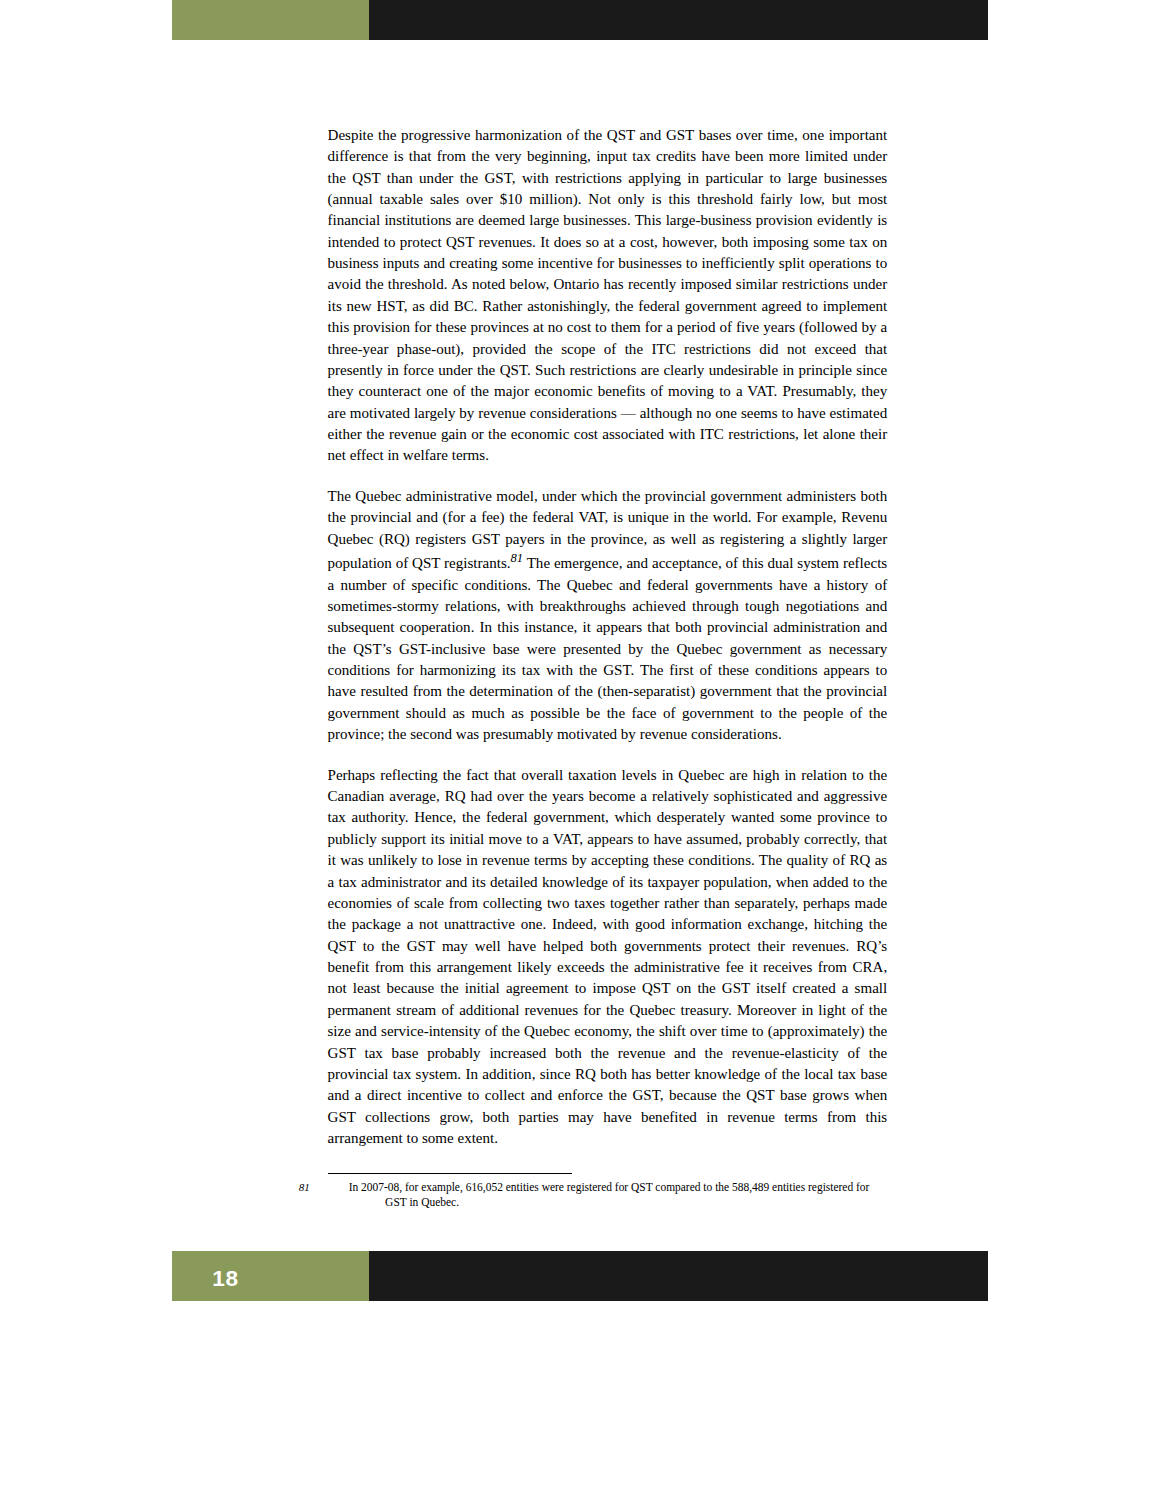Despite the progressive harmonization of the QST and GST bases over time, one important difference is that from the very beginning, input tax credits have been more limited under the QST than under the GST, with restrictions applying in particular to large businesses (annual taxable sales over $10 million). Not only is this threshold fairly low, but most financial institutions are deemed large businesses. This large-business provision evidently is intended to protect QST revenues. It does so at a cost, however, both imposing some tax on business inputs and creating some incentive for businesses to inefficiently split operations to avoid the threshold. As noted below, Ontario has recently imposed similar restrictions under its new HST, as did BC. Rather astonishingly, the federal government agreed to implement this provision for these provinces at no cost to them for a period of five years (followed by a three-year phase-out), provided the scope of the ITC restrictions did not exceed that presently in force under the QST. Such restrictions are clearly undesirable in principle since they counteract one of the major economic benefits of moving to a VAT. Presumably, they are motivated largely by revenue considerations — although no one seems to have estimated either the revenue gain or the economic cost associated with ITC restrictions, let alone their net effect in welfare terms.
The Quebec administrative model, under which the provincial government administers both the provincial and (for a fee) the federal VAT, is unique in the world. For example, Revenu Quebec (RQ) registers GST payers in the province, as well as registering a slightly larger population of QST registrants.81 The emergence, and acceptance, of this dual system reflects a number of specific conditions. The Quebec and federal governments have a history of sometimes-stormy relations, with breakthroughs achieved through tough negotiations and subsequent cooperation. In this instance, it appears that both provincial administration and the QST’s GST-inclusive base were presented by the Quebec government as necessary conditions for harmonizing its tax with the GST. The first of these conditions appears to have resulted from the determination of the (then-separatist) government that the provincial government should as much as possible be the face of government to the people of the province; the second was presumably motivated by revenue considerations.
Perhaps reflecting the fact that overall taxation levels in Quebec are high in relation to the Canadian average, RQ had over the years become a relatively sophisticated and aggressive tax authority. Hence, the federal government, which desperately wanted some province to publicly support its initial move to a VAT, appears to have assumed, probably correctly, that it was unlikely to lose in revenue terms by accepting these conditions. The quality of RQ as a tax administrator and its detailed knowledge of its taxpayer population, when added to the economies of scale from collecting two taxes together rather than separately, perhaps made the package a not unattractive one. Indeed, with good information exchange, hitching the QST to the GST may well have helped both governments protect their revenues. RQ’s benefit from this arrangement likely exceeds the administrative fee it receives from CRA, not least because the initial agreement to impose QST on the GST itself created a small permanent stream of additional revenues for the Quebec treasury. Moreover in light of the size and service-intensity of the Quebec economy, the shift over time to (approximately) the GST tax base probably increased both the revenue and the revenue-elasticity of the provincial tax system. In addition, since RQ both has better knowledge of the local tax base and a direct incentive to collect and enforce the GST, because the QST base grows when GST collections grow, both parties may have benefited in revenue terms from this arrangement to some extent.
81 In 2007-08, for example, 616,052 entities were registered for QST compared to the 588,489 entities registered for GST in Quebec.
18